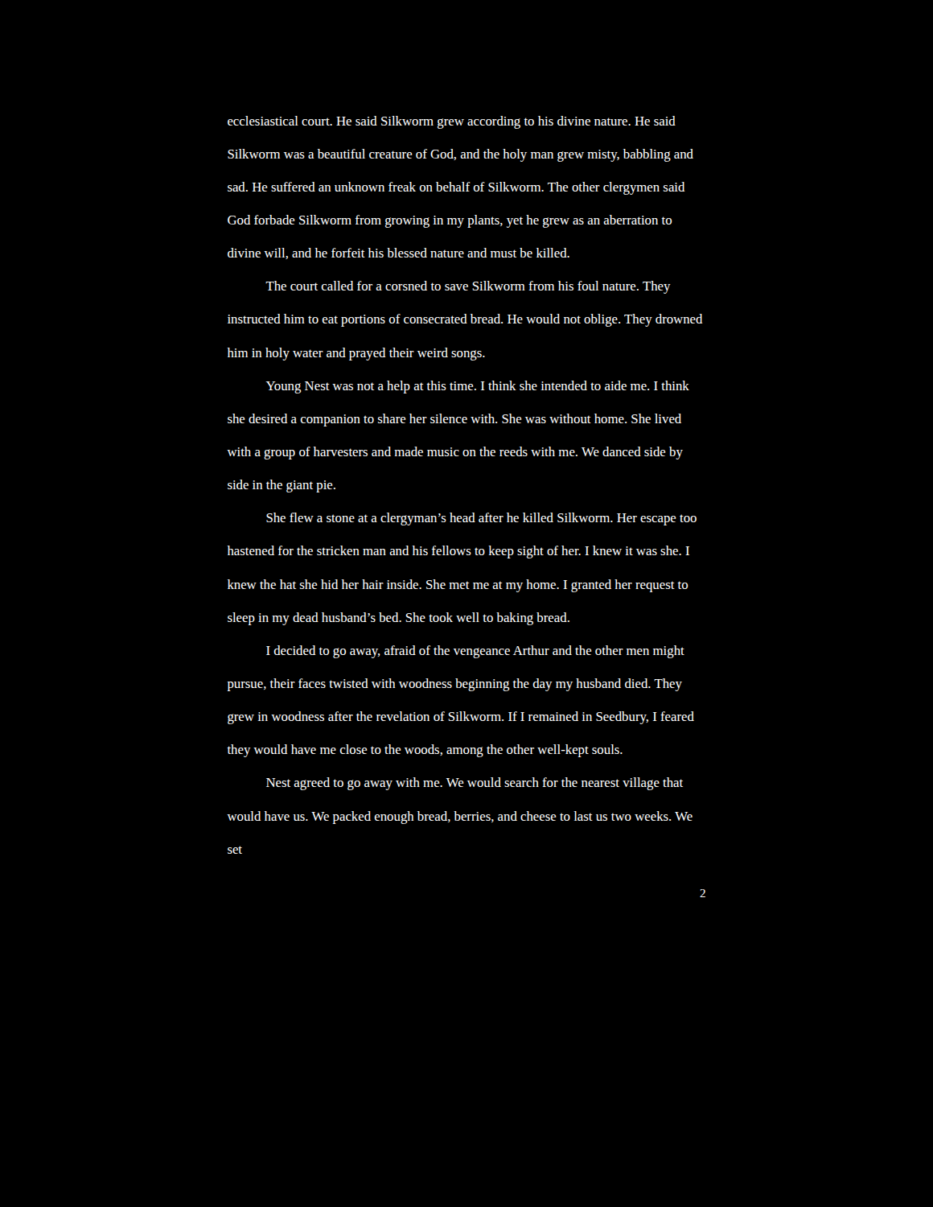ecclesiastical court. He said Silkworm grew according to his divine nature. He said Silkworm was a beautiful creature of God, and the holy man grew misty, babbling and sad. He suffered an unknown freak on behalf of Silkworm. The other clergymen said God forbade Silkworm from growing in my plants, yet he grew as an aberration to divine will, and he forfeit his blessed nature and must be killed.
The court called for a corsned to save Silkworm from his foul nature. They instructed him to eat portions of consecrated bread. He would not oblige. They drowned him in holy water and prayed their weird songs.
Young Nest was not a help at this time. I think she intended to aide me. I think she desired a companion to share her silence with. She was without home. She lived with a group of harvesters and made music on the reeds with me. We danced side by side in the giant pie.
She flew a stone at a clergyman’s head after he killed Silkworm. Her escape too hastened for the stricken man and his fellows to keep sight of her. I knew it was she. I knew the hat she hid her hair inside. She met me at my home. I granted her request to sleep in my dead husband’s bed. She took well to baking bread.
I decided to go away, afraid of the vengeance Arthur and the other men might pursue, their faces twisted with woodness beginning the day my husband died. They grew in woodness after the revelation of Silkworm. If I remained in Seedbury, I feared they would have me close to the woods, among the other well-kept souls.
Nest agreed to go away with me. We would search for the nearest village that would have us. We packed enough bread, berries, and cheese to last us two weeks. We set
2